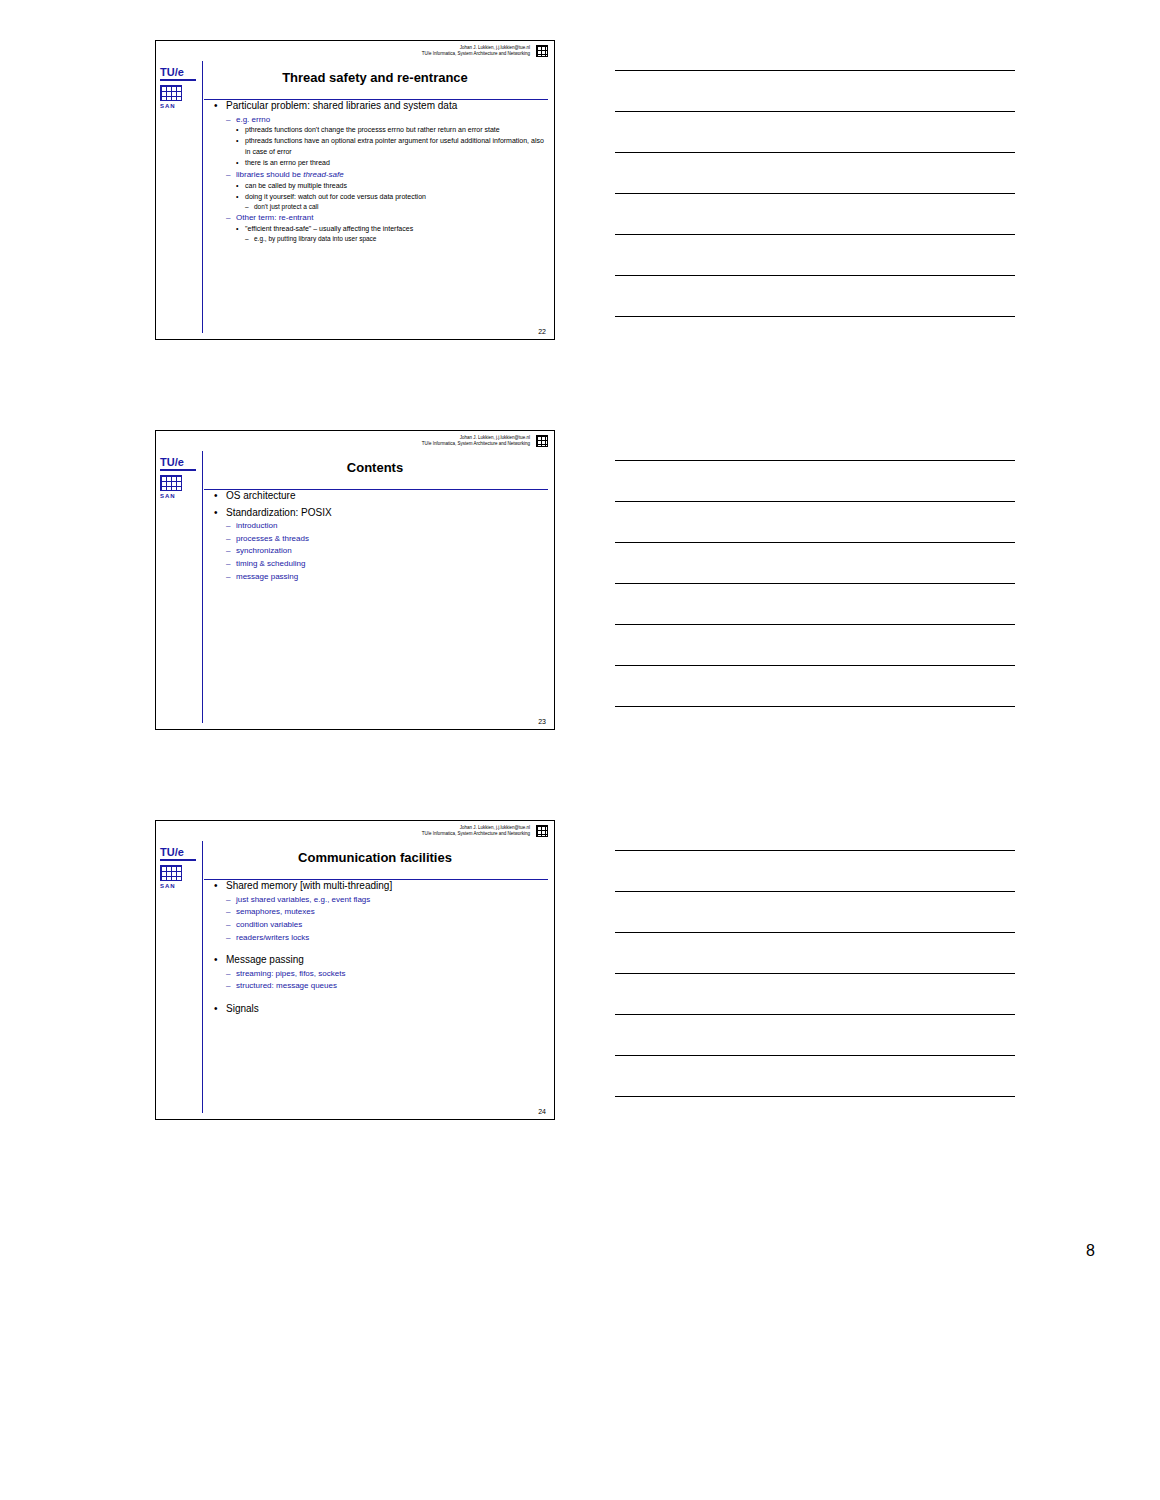Johan J. Lukkien, j.j.lukkien@tue.nl
TU/e Informatica, System Architecture and Networking
TU/e SAN
Thread safety and re-entrance
Particular problem: shared libraries and system data
e.g. errno
pthreads functions don't change the processs errno but rather return an error state
pthreads functions have an optional extra pointer argument for useful additional information, also in case of error
there is an errno per thread
libraries should be thread-safe
can be called by multiple threads
doing it yourself: watch out for code versus data protection
don't just protect a call
Other term: re-entrant
"efficient thread-safe" – usually affecting the interfaces
e.g., by putting library data into user space
22
Johan J. Lukkien, j.j.lukkien@tue.nl
TU/e Informatica, System Architecture and Networking
TU/e SAN
Contents
OS architecture
Standardization: POSIX
introduction
processes & threads
synchronization
timing & scheduling
message passing
23
Johan J. Lukkien, j.j.lukkien@tue.nl
TU/e Informatica, System Architecture and Networking
TU/e SAN
Communication facilities
Shared memory [with multi-threading]
just shared variables, e.g., event flags
semaphores, mutexes
condition variables
readers/writers locks
Message passing
streaming: pipes, fifos, sockets
structured: message queues
Signals
24
8